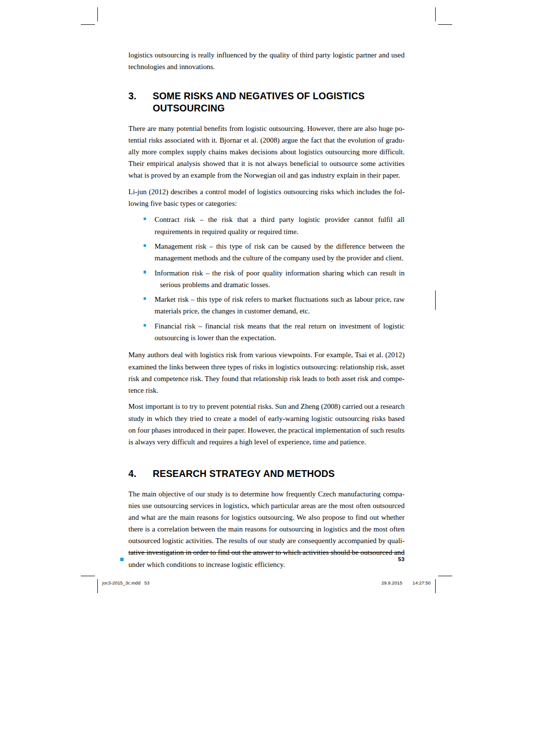logistics outsourcing is really influenced by the quality of third party logistic partner and used technologies and innovations.
3. SOME RISKS AND NEGATIVES OF LOGISTICS OUTSOURCING
There are many potential benefits from logistic outsourcing. However, there are also huge potential risks associated with it. Bjornar et al. (2008) argue the fact that the evolution of gradually more complex supply chains makes decisions about logistics outsourcing more difficult. Their empirical analysis showed that it is not always beneficial to outsource some activities what is proved by an example from the Norwegian oil and gas industry explain in their paper.
Li-jun (2012) describes a control model of logistics outsourcing risks which includes the following five basic types or categories:
Contract risk – the risk that a third party logistic provider cannot fulfil all requirements in required quality or required time.
Management risk – this type of risk can be caused by the difference between the management methods and the culture of the company used by the provider and client.
Information risk – the risk of poor quality information sharing which can result in serious problems and dramatic losses.
Market risk – this type of risk refers to market fluctuations such as labour price, raw materials price, the changes in customer demand, etc.
Financial risk – financial risk means that the real return on investment of logistic outsourcing is lower than the expectation.
Many authors deal with logistics risk from various viewpoints. For example, Tsai et al. (2012) examined the links between three types of risks in logistics outsourcing: relationship risk, asset risk and competence risk. They found that relationship risk leads to both asset risk and competence risk.
Most important is to try to prevent potential risks. Sun and Zheng (2008) carried out a research study in which they tried to create a model of early-warning logistic outsourcing risks based on four phases introduced in their paper. However, the practical implementation of such results is always very difficult and requires a high level of experience, time and patience.
4. RESEARCH STRATEGY AND METHODS
The main objective of our study is to determine how frequently Czech manufacturing companies use outsourcing services in logistics, which particular areas are the most often outsourced and what are the main reasons for logistics outsourcing. We also propose to find out whether there is a correlation between the main reasons for outsourcing in logistics and the most often outsourced logistic activities. The results of our study are consequently accompanied by qualitative investigation in order to find out the answer to which activities should be outsourced and under which conditions to increase logistic efficiency.
53
joc3-2015_3c.indd 53
29.9.201514:27:50